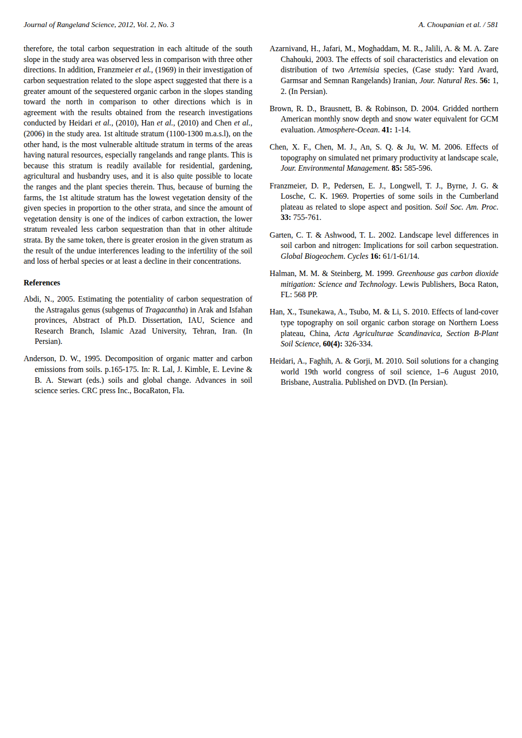Journal of Rangeland Science, 2012, Vol. 2, No. 3 A. Choupanian et al. / 581
therefore, the total carbon sequestration in each altitude of the south slope in the study area was observed less in comparison with three other directions. In addition, Franzmeier et al., (1969) in their investigation of carbon sequestration related to the slope aspect suggested that there is a greater amount of the sequestered organic carbon in the slopes standing toward the north in comparison to other directions which is in agreement with the results obtained from the research investigations conducted by Heidari et al., (2010), Han et al., (2010) and Chen et al., (2006) in the study area. 1st altitude stratum (1100-1300 m.a.s.l), on the other hand, is the most vulnerable altitude stratum in terms of the areas having natural resources, especially rangelands and range plants. This is because this stratum is readily available for residential, gardening, agricultural and husbandry uses, and it is also quite possible to locate the ranges and the plant species therein. Thus, because of burning the farms, the 1st altitude stratum has the lowest vegetation density of the given species in proportion to the other strata, and since the amount of vegetation density is one of the indices of carbon extraction, the lower stratum revealed less carbon sequestration than that in other altitude strata. By the same token, there is greater erosion in the given stratum as the result of the undue interferences leading to the infertility of the soil and loss of herbal species or at least a decline in their concentrations.
References
Abdi, N., 2005. Estimating the potentiality of carbon sequestration of the Astragalus genus (subgenus of Tragacantha) in Arak and Isfahan provinces, Abstract of Ph.D. Dissertation, IAU, Science and Research Branch, Islamic Azad University, Tehran, Iran. (In Persian).
Anderson, D. W., 1995. Decomposition of organic matter and carbon emissions from soils. p.165-175. In: R. Lal, J. Kimble, E. Levine & B. A. Stewart (eds.) soils and global change. Advances in soil science series. CRC press Inc., BocaRaton, Fla.
Azarnivand, H., Jafari, M., Moghaddam, M. R., Jalili, A. & M. A. Zare Chahouki, 2003. The effects of soil characteristics and elevation on distribution of two Artemisia species, (Case study: Yard Avard, Garmsar and Semnan Rangelands) Iranian, Jour. Natural Res. 56: 1, 2. (In Persian).
Brown, R. D., Brausnett, B. & Robinson, D. 2004. Gridded northern American monthly snow depth and snow water equivalent for GCM evaluation. Atmosphere-Ocean. 41: 1-14.
Chen, X. F., Chen, M. J., An, S. Q. & Ju, W. M. 2006. Effects of topography on simulated net primary productivity at landscape scale, Jour. Environmental Management. 85: 585-596.
Franzmeier, D. P., Pedersen, E. J., Longwell, T. J., Byrne, J. G. & Losche, C. K. 1969. Properties of some soils in the Cumberland plateau as related to slope aspect and position. Soil Soc. Am. Proc. 33: 755-761.
Garten, C. T. & Ashwood, T. L. 2002. Landscape level differences in soil carbon and nitrogen: Implications for soil carbon sequestration. Global Biogeochem. Cycles 16: 61/1-61/14.
Halman, M. M. & Steinberg, M. 1999. Greenhouse gas carbon dioxide mitigation: Science and Technology. Lewis Publishers, Boca Raton, FL: 568 PP.
Han, X., Tsunekawa, A., Tsubo, M. & Li, S. 2010. Effects of land-cover type topography on soil organic carbon storage on Northern Loess plateau, China, Acta Agriculturae Scandinavica, Section B-Plant Soil Science, 60(4): 326-334.
Heidari, A., Faghih, A. & Gorji, M. 2010. Soil solutions for a changing world 19th world congress of soil science, 1–6 August 2010, Brisbane, Australia. Published on DVD. (In Persian).